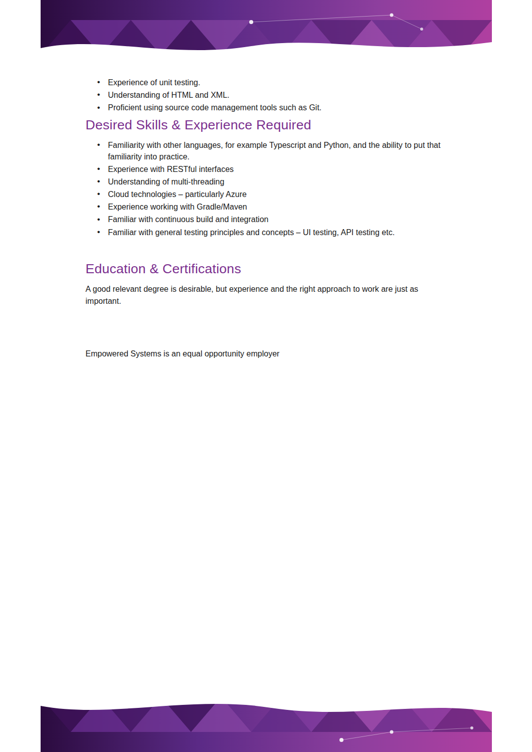Experience of unit testing.
Understanding of HTML and XML.
Proficient using source code management tools such as Git.
Desired Skills & Experience Required
Familiarity with other languages, for example Typescript and Python, and the ability to put that familiarity into practice.
Experience with RESTful interfaces
Understanding of multi-threading
Cloud technologies – particularly Azure
Experience working with Gradle/Maven
Familiar with continuous build and integration
Familiar with general testing principles and concepts – UI testing, API testing etc.
Education & Certifications
A good relevant degree is desirable, but experience and the right approach to work are just as important.
Empowered Systems is an equal opportunity employer